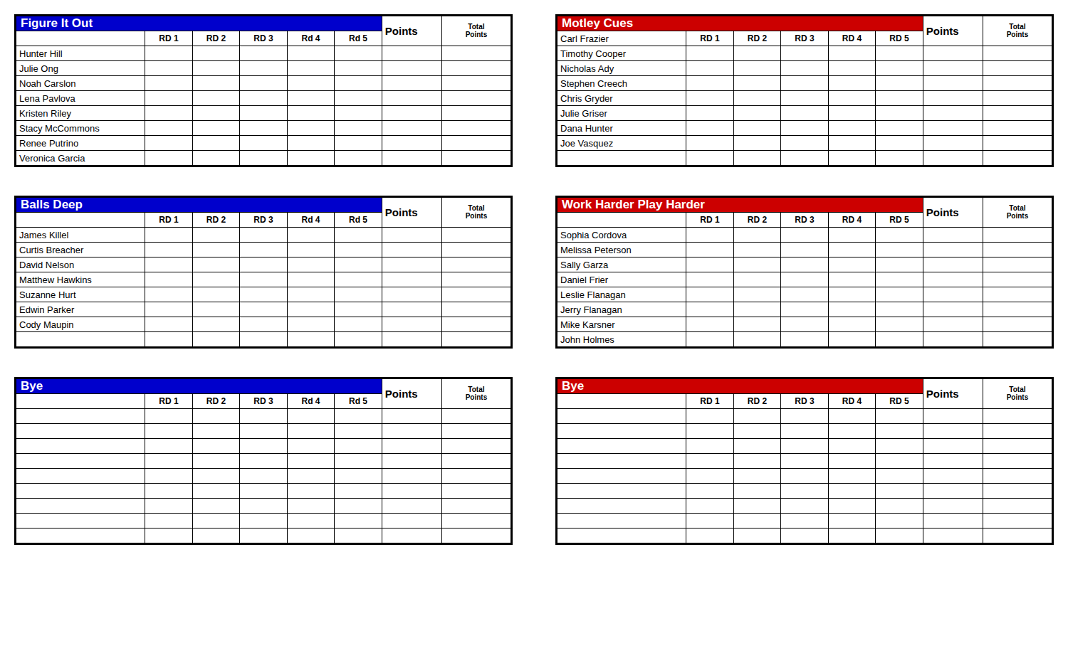| Figure It Out | Points | Total Points |
| | RD 1 | RD 2 | RD 3 | Rd 4 | Rd 5 |
| Hunter Hill | | | | | | | |
| Julie Ong | | | | | | | |
| Noah Carslon | | | | | | | |
| Lena Pavlova | | | | | | | |
| Kristen Riley | | | | | | | |
| Stacy McCommons | | | | | | | |
| Renee Putrino | | | | | | | |
| Veronica Garcia | | | | | | | |
| Motley Cues | Points | Total Points |
| Carl Frazier | RD 1 | RD 2 | RD 3 | RD 4 | RD 5 |
| Timothy Cooper | | | | | | | |
| Nicholas Ady | | | | | | | |
| Stephen Creech | | | | | | | |
| Chris Gryder | | | | | | | |
| Julie Griser | | | | | | | |
| Dana Hunter | | | | | | | |
| Joe Vasquez | | | | | | | |
| Balls Deep | Points | Total Points |
| | RD 1 | RD 2 | RD 3 | Rd 4 | Rd 5 |
| James Killel | | | | | | | |
| Curtis Breacher | | | | | | | |
| David Nelson | | | | | | | |
| Matthew Hawkins | | | | | | | |
| Suzanne Hurt | | | | | | | |
| Edwin Parker | | | | | | | |
| Cody Maupin | | | | | | | |
| Work Harder Play Harder | Points | Total Points |
| | RD 1 | RD 2 | RD 3 | RD 4 | RD 5 |
| Sophia Cordova | | | | | | | |
| Melissa Peterson | | | | | | | |
| Sally Garza | | | | | | | |
| Daniel Frier | | | | | | | |
| Leslie Flanagan | | | | | | | |
| Jerry Flanagan | | | | | | | |
| Mike Karsner | | | | | | | |
| John Holmes | | | | | | | |
| Bye | Points | Total Points |
| | RD 1 | RD 2 | RD 3 | Rd 4 | Rd 5 |
| Bye | Points | Total Points |
| | RD 1 | RD 2 | RD 3 | RD 4 | RD 5 |